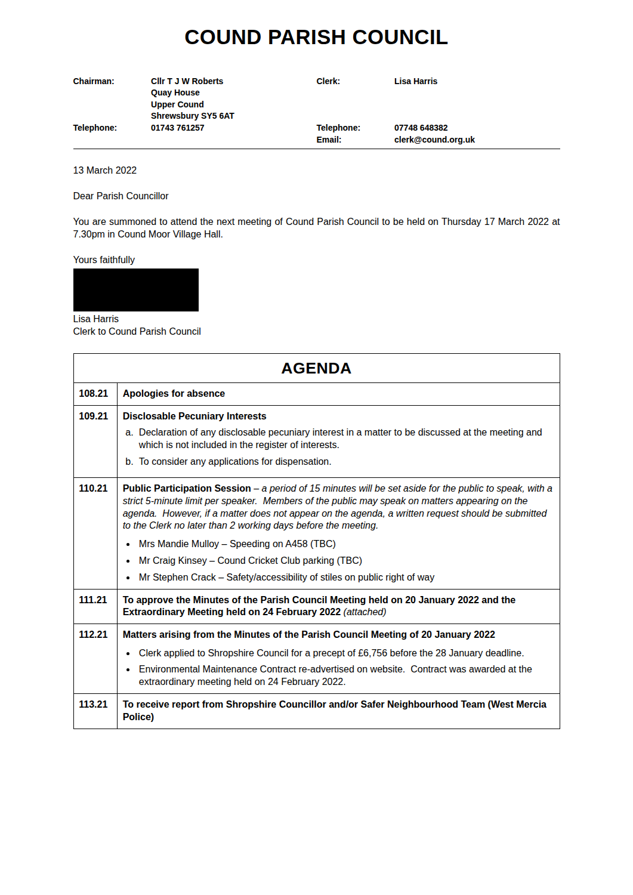COUND PARISH COUNCIL
| Chairman: | Cllr T J W Roberts | Clerk: | Lisa Harris |
| | Quay House | | |
| | Upper Cound | | |
| | Shrewsbury SY5 6AT | | |
| Telephone: | 01743 761257 | Telephone: | 07748 648382 |
| | | Email: | clerk@cound.org.uk |
13 March 2022
Dear Parish Councillor
You are summoned to attend the next meeting of Cound Parish Council to be held on Thursday 17 March 2022 at 7.30pm in Cound Moor Village Hall.
Yours faithfully
Lisa Harris
Clerk to Cound Parish Council
AGENDA
| 108.21 | Apologies for absence |
| 109.21 | Disclosable Pecuniary Interests Declaration of any disclosable pecuniary interest in a matter to be discussed at the meeting and which is not included in the register of interests. To consider any applications for dispensation. |
| 110.21 | Public Participation Session – a period of 15 minutes will be set aside for the public to speak, with a strict 5-minute limit per speaker. Members of the public may speak on matters appearing on the agenda. However, if a matter does not appear on the agenda, a written request should be submitted to the Clerk no later than 2 working days before the meeting. Mrs Mandie Mulloy – Speeding on A458 (TBC) Mr Craig Kinsey – Cound Cricket Club parking (TBC) Mr Stephen Crack – Safety/accessibility of stiles on public right of way |
| 111.21 | To approve the Minutes of the Parish Council Meeting held on 20 January 2022 and the Extraordinary Meeting held on 24 February 2022 (attached) |
| 112.21 | Matters arising from the Minutes of the Parish Council Meeting of 20 January 2022 Clerk applied to Shropshire Council for a precept of £6,756 before the 28 January deadline. Environmental Maintenance Contract re-advertised on website. Contract was awarded at the extraordinary meeting held on 24 February 2022. |
| 113.21 | To receive report from Shropshire Councillor and/or Safer Neighbourhood Team (West Mercia Police) |